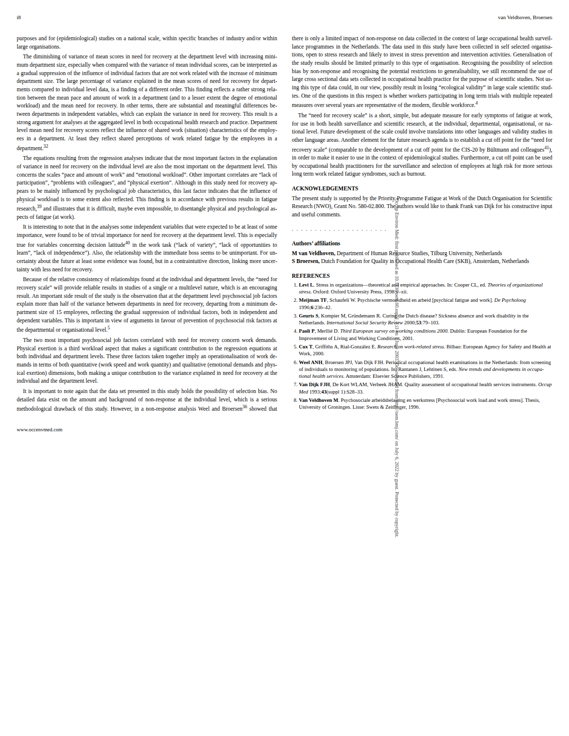i8 van Veldhoven, Broersen
purposes and for (epidemiological) studies on a national scale, within specific branches of industry and/or within large organisations.
The diminishing of variance of mean scores in need for recovery at the department level with increasing minimum department size, especially when compared with the variance of mean individual scores, can be interpreted as a gradual suppression of the influence of individual factors that are not work related with the increase of minimum department size. The large percentage of variance explained in the mean scores of need for recovery for departments compared to individual level data, is a finding of a different order. This finding reflects a rather strong relation between the mean pace and amount of work in a department (and to a lesser extent the degree of emotional workload) and the mean need for recovery. In other terms, there are substantial and meaningful differences between departments in independent variables, which can explain the variance in need for recovery. This result is a strong argument for analyses at the aggregated level in both occupational health research and practice. Department level mean need for recovery scores reflect the influence of shared work (situation) characteristics of the employees in a department. At least they reflect shared perceptions of work related fatigue by the employees in a department.32
The equations resulting from the regression analyses indicate that the most important factors in the explanation of variance in need for recovery on the individual level are also the most important on the department level. This concerns the scales “pace and amount of work” and “emotional workload”. Other important correlates are “lack of participation”, “problems with colleagues”, and “physical exertion”. Although in this study need for recovery appears to be mainly influenced by psychological job characteristics, this last factor indicates that the influence of physical workload is to some extent also reflected. This finding is in accordance with previous results in fatigue research,39 and illustrates that it is difficult, maybe even impossible, to disentangle physical and psychological aspects of fatigue (at work).
It is interesting to note that in the analyses some independent variables that were expected to be at least of some importance, were found to be of trivial importance for need for recovery at the department level. This is especially true for variables concerning decision latitude40 in the work task (“lack of variety”, “lack of opportunities to learn”, “lack of independence”). Also, the relationship with the immediate boss seems to be unimportant. For uncertainty about the future at least some evidence was found, but in a contraintuitive direction, linking more uncertainty with less need for recovery.
Because of the relative consistency of relationships found at the individual and department levels, the “need for recovery scale” will provide reliable results in studies of a single or a multilevel nature, which is an encouraging result. An important side result of the study is the observation that at the department level psychosocial job factors explain more than half of the variance between departments in need for recovery, departing from a minimum department size of 15 employees, reflecting the gradual suppression of individual factors, both in independent and dependent variables. This is important in view of arguments in favour of prevention of psychosocial risk factors at the departmental or organisational level.5
The two most important psychosocial job factors correlated with need for recovery concern work demands. Physical exertion is a third workload aspect that makes a significant contribution to the regression equations at both individual and department levels. These three factors taken together imply an operationalisation of work demands in terms of both quantitative (work speed and work quantity) and qualitative (emotional demands and physical exertion) dimensions, both making a unique contribution to the variance explained in need for recovery at the individual and the department level.
It is important to note again that the data set presented in this study holds the possibility of selection bias. No detailed data exist on the amount and background of non-response at the individual level, which is a serious methodological drawback of this study. However, in a non-response analysis Weel and Broersen36 showed that there is only a limited impact of non-response on data collected in the context of large occupational health surveillance programmes in the Netherlands. The data used in this study have been collected in self selected organisations, open to stress research and likely to invest in stress prevention and intervention activities. Generalisation of the study results should be limited primarily to this type of organisation. Recognising the possibility of selection bias by non-response and recognising the potential restrictions to generalisability, we still recommend the use of large cross sectional data sets collected in occupational health practice for the purpose of scientific studies. Not using this type of data could, in our view, possibly result in losing “ecological validity” in large scale scientific studies. One of the questions in this respect is whether workers participating in long term trials with multiple repeated measures over several years are representative of the modern, flexible workforce.4
The “need for recovery scale” is a short, simple, but adequate measure for early symptoms of fatigue at work, for use in both health surveillance and scientific research, at the individual, departmental, organisational, or national level. Future development of the scale could involve translations into other languages and validity studies in other language areas. Another element for the future research agenda is to establish a cut off point for the “need for recovery scale” (comparable to the development of a cut off point for the CIS-20 by Bültmann and colleagues41), in order to make it easier to use in the context of epidemiological studies. Furthermore, a cut off point can be used by occupational health practitioners for the surveillance and selection of employees at high risk for more serious long term work related fatigue syndromes, such as burnout.
Acknowledgements
The present study is supported by the Priority Programme Fatigue at Work of the Dutch Organisation for Scientific Research (NWO), Grant No. 580-02.800. The authors would like to thank Frank van Dijk for his constructive input and useful comments.
. . . . . . . . . . . . . . . . . . . . .
Authors’ affiliations
M van Veldhoven, Department of Human Resource Studies, Tilburg University, Netherlands
S Broersen, Dutch Foundation for Quality in Occupational Health Care (SKB), Amsterdam, Netherlands
References
Levi L. Stress in organizations—theoretical and empirical approaches. In: Cooper CL, ed. Theories of organizational stress. Oxford: Oxford University Press, 1998:v–xii.
Meijman TF, Schaufeli W. Psychische vermoeidheid en arbeid [psychical fatigue and work]. De Psycholoog 1996;6:236–42.
Geurts S, Kompier M, Gründemann R. Curing the Dutch disease? Sickness absence and work disability in the Netherlands. International Social Security Review 2000;53:79–103.
Paoli P, Merllié D. Third European survey on working conditions 2000. Dublin: European Foundation for the Improvement of Living and Working Conditions, 2001.
Cox T, Griffiths A, Rial-González E. Research on work-related stress. Bilbao: European Agency for Safety and Health at Work, 2000.
Weel ANH, Broersen JPJ, Van Dijk FJH. Periodical occupational health examinations in the Netherlands: from screening of individuals to monitoring of populations. In: Rantanen J, Lehtinen S, eds. New trends and developments in occupational health services. Amsterdam: Elsevier Science Publishers, 1991.
Van Dijk FJH, De Kort WLAM, Verbeek JHAM. Quality assessment of occupational health services instruments. Occup Med 1993;43(suppl 1):S28–33.
Van Veldhoven M. Psychosociale arbeidsbelasting en werkstress [Psychosocial work load and work stress]. Thesis, University of Groningen. Lisse: Swets & Zeitlinger, 1996.
www.occenvmed.com
Occup Environ Med: first published as 10.1136/oem.60.suppl_1.i3 on 1 June 2003. Downloaded from http://oem.bmj.com/ on July 6, 2022 by guest. Protected by copyright.